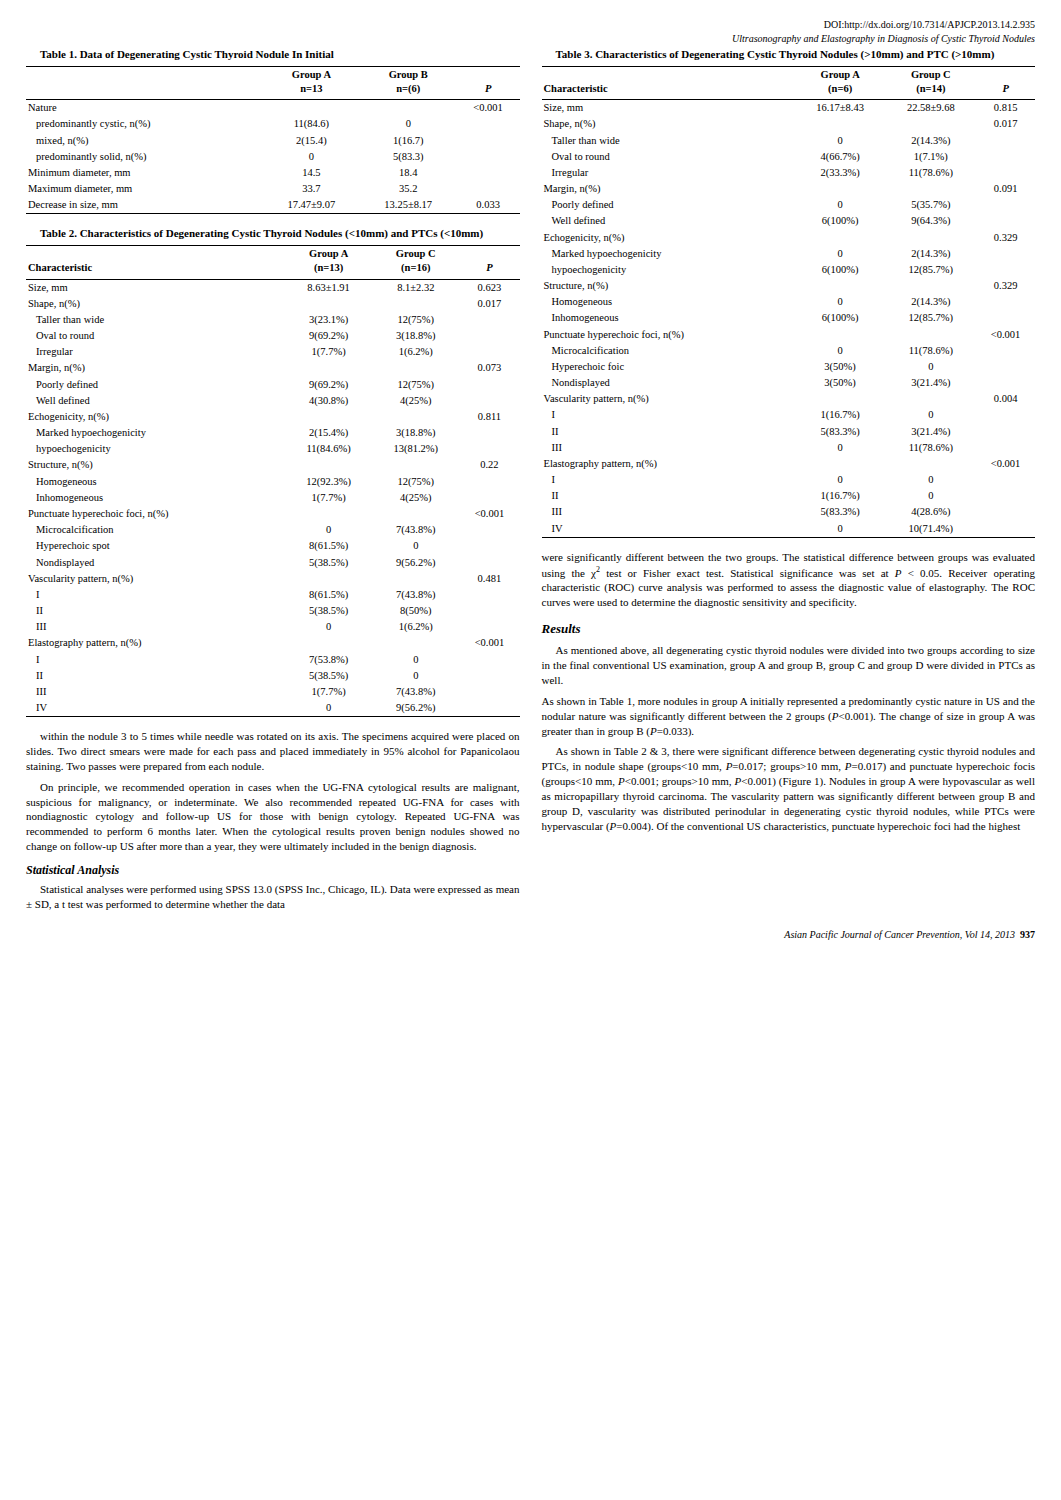DOI:http://dx.doi.org/10.7314/APJCP.2013.14.2.935
Ultrasonography and Elastography in Diagnosis of Cystic Thyroid Nodules
Table 1. Data of Degenerating Cystic Thyroid Nodule In Initial
| | Group A n=13 | Group B n=(6) | P |
| --- | --- | --- | --- |
| Nature | | | <0.001 |
| predominantly cystic, n(%) | 11(84.6) | 0 | |
| mixed, n(%) | 2(15.4) | 1(16.7) | |
| predominantly solid, n(%) | 0 | 5(83.3) | |
| Minimum diameter, mm | 14.5 | 18.4 | |
| Maximum diameter, mm | 33.7 | 35.2 | |
| Decrease in size, mm | 17.47±9.07 | 13.25±8.17 | 0.033 |
Table 2. Characteristics of Degenerating Cystic Thyroid Nodules (<10mm) and PTCs (<10mm)
| Characteristic | Group A (n=13) | Group C (n=16) | P |
| --- | --- | --- | --- |
| Size, mm | 8.63±1.91 | 8.1±2.32 | 0.623 |
| Shape, n(%) | | | 0.017 |
| Taller than wide | 3(23.1%) | 12(75%) | |
| Oval to round | 9(69.2%) | 3(18.8%) | |
| Irregular | 1(7.7%) | 1(6.2%) | |
| Margin, n(%) | | | 0.073 |
| Poorly defined | 9(69.2%) | 12(75%) | |
| Well defined | 4(30.8%) | 4(25%) | |
| Echogenicity, n(%) | | | 0.811 |
| Marked hypoechogenicity | 2(15.4%) | 3(18.8%) | |
| hypoechogenicity | 11(84.6%) | 13(81.2%) | |
| Structure, n(%) | | | 0.22 |
| Homogeneous | 12(92.3%) | 12(75%) | |
| Inhomogeneous | 1(7.7%) | 4(25%) | |
| Punctuate hyperechoic foci, n(%) | | | <0.001 |
| Microcalcification | 0 | 7(43.8%) | |
| Hyperechoic spot | 8(61.5%) | 0 | |
| Nondisplayed | 5(38.5%) | 9(56.2%) | |
| Vascularity pattern, n(%) | | | 0.481 |
| I | 8(61.5%) | 7(43.8%) | |
| II | 5(38.5%) | 8(50%) | |
| III | 0 | 1(6.2%) | |
| Elastography pattern, n(%) | | | <0.001 |
| I | 7(53.8%) | 0 | |
| II | 5(38.5%) | 0 | |
| III | 1(7.7%) | 7(43.8%) | |
| IV | 0 | 9(56.2%) | |
within the nodule 3 to 5 times while needle was rotated on its axis. The specimens acquired were placed on slides. Two direct smears were made for each pass and placed immediately in 95% alcohol for Papanicolaou staining. Two passes were prepared from each nodule.
On principle, we recommended operation in cases when the UG-FNA cytological results are malignant, suspicious for malignancy, or indeterminate. We also recommended repeated UG-FNA for cases with nondiagnostic cytology and follow-up US for those with benign cytology. Repeated UG-FNA was recommended to perform 6 months later. When the cytological results proven benign nodules showed no change on follow-up US after more than a year, they were ultimately included in the benign diagnosis.
Statistical Analysis
Statistical analyses were performed using SPSS 13.0 (SPSS Inc., Chicago, IL). Data were expressed as mean ± SD, a t test was performed to determine whether the data
Table 3. Characteristics of Degenerating Cystic Thyroid Nodules (>10mm) and PTC (>10mm)
| Characteristic | Group A (n=6) | Group C (n=14) | P |
| --- | --- | --- | --- |
| Size, mm | 16.17±8.43 | 22.58±9.68 | 0.815 |
| Shape, n(%) | | | 0.017 |
| Taller than wide | 0 | 2(14.3%) | |
| Oval to round | 4(66.7%) | 1(7.1%) | |
| Irregular | 2(33.3%) | 11(78.6%) | |
| Margin, n(%) | | | 0.091 |
| Poorly defined | 0 | 5(35.7%) | |
| Well defined | 6(100%) | 9(64.3%) | |
| Echogenicity, n(%) | | | 0.329 |
| Marked hypoechogenicity | 0 | 2(14.3%) | |
| hypoechogenicity | 6(100%) | 12(85.7%) | |
| Structure, n(%) | | | 0.329 |
| Homogeneous | 0 | 2(14.3%) | |
| Inhomogeneous | 6(100%) | 12(85.7%) | |
| Punctuate hyperechoic foci, n(%) | | | <0.001 |
| Microcalcification | 0 | 11(78.6%) | |
| Hyperechoic foic | 3(50%) | 0 | |
| Nondisplayed | 3(50%) | 3(21.4%) | |
| Vascularity pattern, n(%) | | | 0.004 |
| I | 1(16.7%) | 0 | |
| II | 5(83.3%) | 3(21.4%) | |
| III | 0 | 11(78.6%) | |
| Elastography pattern, n(%) | | | <0.001 |
| I | 0 | 0 | |
| II | 1(16.7%) | 0 | |
| III | 5(83.3%) | 4(28.6%) | |
| IV | 0 | 10(71.4%) | |
were significantly different between the two groups. The statistical difference between groups was evaluated using the χ2 test or Fisher exact test. Statistical significance was set at P < 0.05. Receiver operating characteristic (ROC) curve analysis was performed to assess the diagnostic value of elastography. The ROC curves were used to determine the diagnostic sensitivity and specificity.
Results
As mentioned above, all degenerating cystic thyroid nodules were divided into two groups according to size in the final conventional US examination, group A and group B, group C and group D were divided in PTCs as well.
As shown in Table 1, more nodules in group A initially represented a predominantly cystic nature in US and the nodular nature was significantly different between the 2 groups (P<0.001). The change of size in group A was greater than in group B (P=0.033).
As shown in Table 2 & 3, there were significant difference between degenerating cystic thyroid nodules and PTCs, in nodule shape (groups<10 mm, P=0.017; groups>10 mm, P=0.017) and punctuate hyperechoic focis (groups<10 mm, P<0.001; groups>10 mm, P<0.001) (Figure 1). Nodules in group A were hypovascular as well as micropapillary thyroid carcinoma. The vascularity pattern was significantly different between group B and group D, vascularity was distributed perinodular in degenerating cystic thyroid nodules, while PTCs were hypervascular (P=0.004). Of the conventional US characteristics, punctuate hyperechoic foci had the highest
Asian Pacific Journal of Cancer Prevention, Vol 14, 2013 937